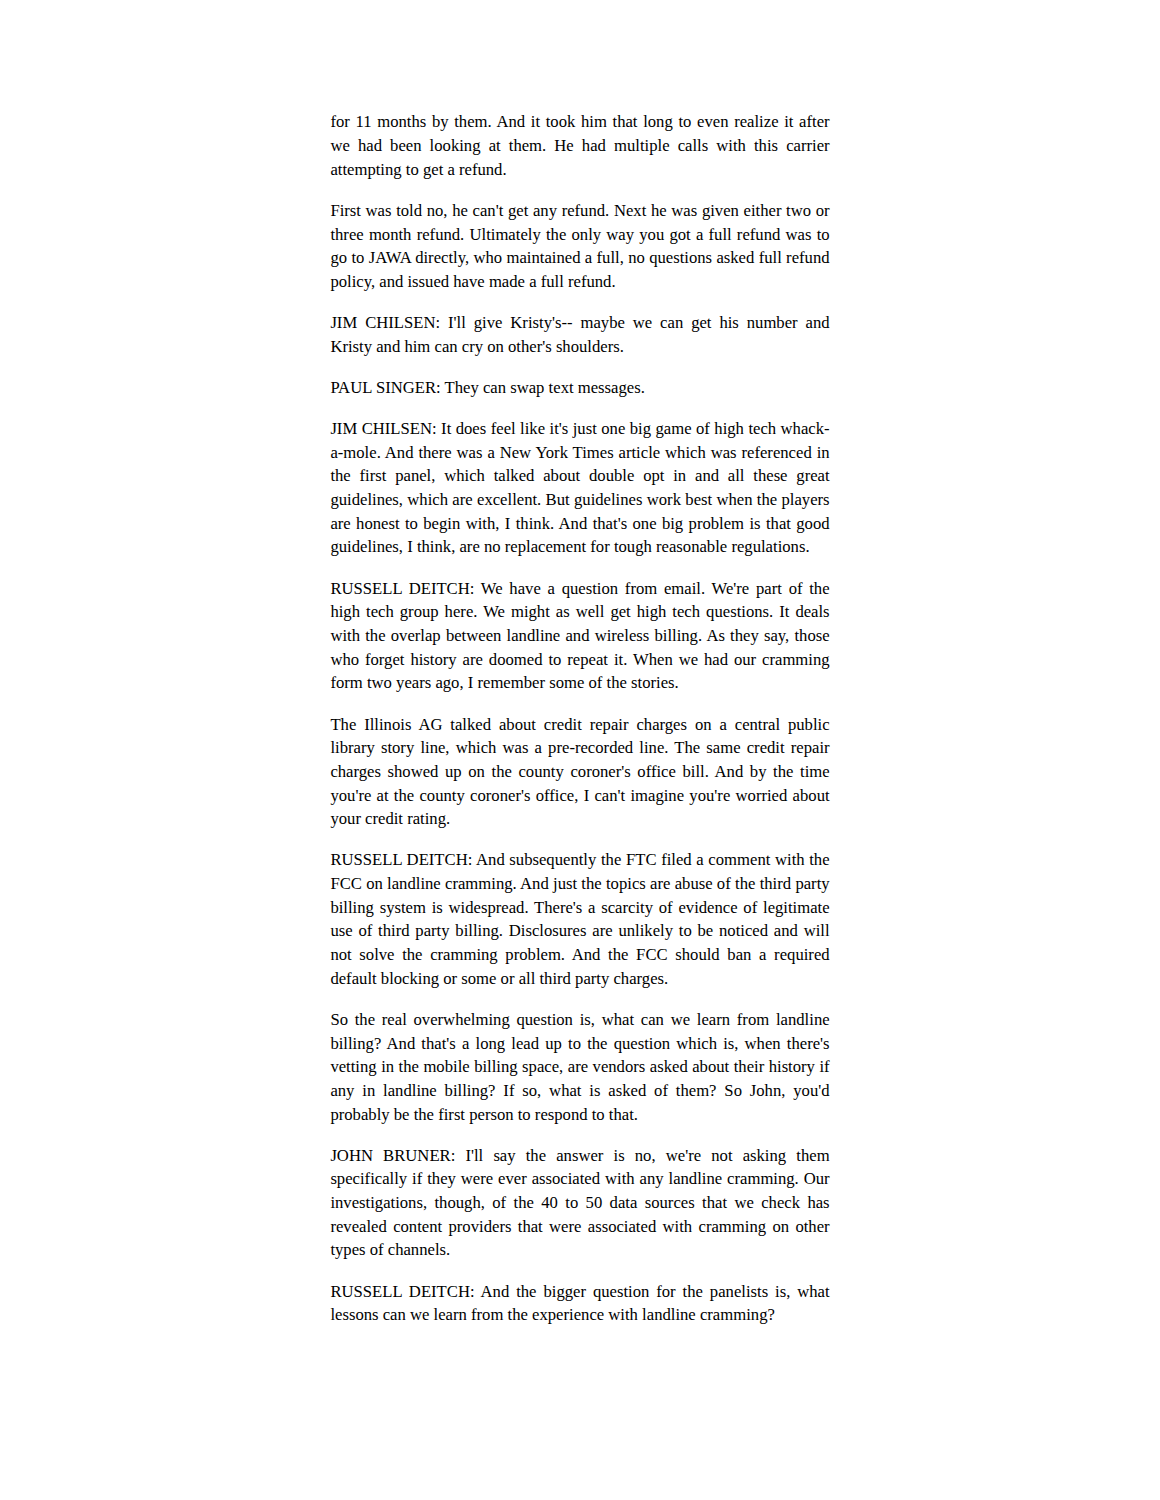for 11 months by them. And it took him that long to even realize it after we had been looking at them. He had multiple calls with this carrier attempting to get a refund.
First was told no, he can't get any refund. Next he was given either two or three month refund. Ultimately the only way you got a full refund was to go to JAWA directly, who maintained a full, no questions asked full refund policy, and issued have made a full refund.
JIM CHILSEN: I'll give Kristy's-- maybe we can get his number and Kristy and him can cry on other's shoulders.
PAUL SINGER: They can swap text messages.
JIM CHILSEN: It does feel like it's just one big game of high tech whack-a-mole. And there was a New York Times article which was referenced in the first panel, which talked about double opt in and all these great guidelines, which are excellent. But guidelines work best when the players are honest to begin with, I think. And that's one big problem is that good guidelines, I think, are no replacement for tough reasonable regulations.
RUSSELL DEITCH: We have a question from email. We're part of the high tech group here. We might as well get high tech questions. It deals with the overlap between landline and wireless billing. As they say, those who forget history are doomed to repeat it. When we had our cramming form two years ago, I remember some of the stories.
The Illinois AG talked about credit repair charges on a central public library story line, which was a pre-recorded line. The same credit repair charges showed up on the county coroner's office bill. And by the time you're at the county coroner's office, I can't imagine you're worried about your credit rating.
RUSSELL DEITCH: And subsequently the FTC filed a comment with the FCC on landline cramming. And just the topics are abuse of the third party billing system is widespread. There's a scarcity of evidence of legitimate use of third party billing. Disclosures are unlikely to be noticed and will not solve the cramming problem. And the FCC should ban a required default blocking or some or all third party charges.
So the real overwhelming question is, what can we learn from landline billing? And that's a long lead up to the question which is, when there's vetting in the mobile billing space, are vendors asked about their history if any in landline billing? If so, what is asked of them? So John, you'd probably be the first person to respond to that.
JOHN BRUNER: I'll say the answer is no, we're not asking them specifically if they were ever associated with any landline cramming. Our investigations, though, of the 40 to 50 data sources that we check has revealed content providers that were associated with cramming on other types of channels.
RUSSELL DEITCH: And the bigger question for the panelists is, what lessons can we learn from the experience with landline cramming?